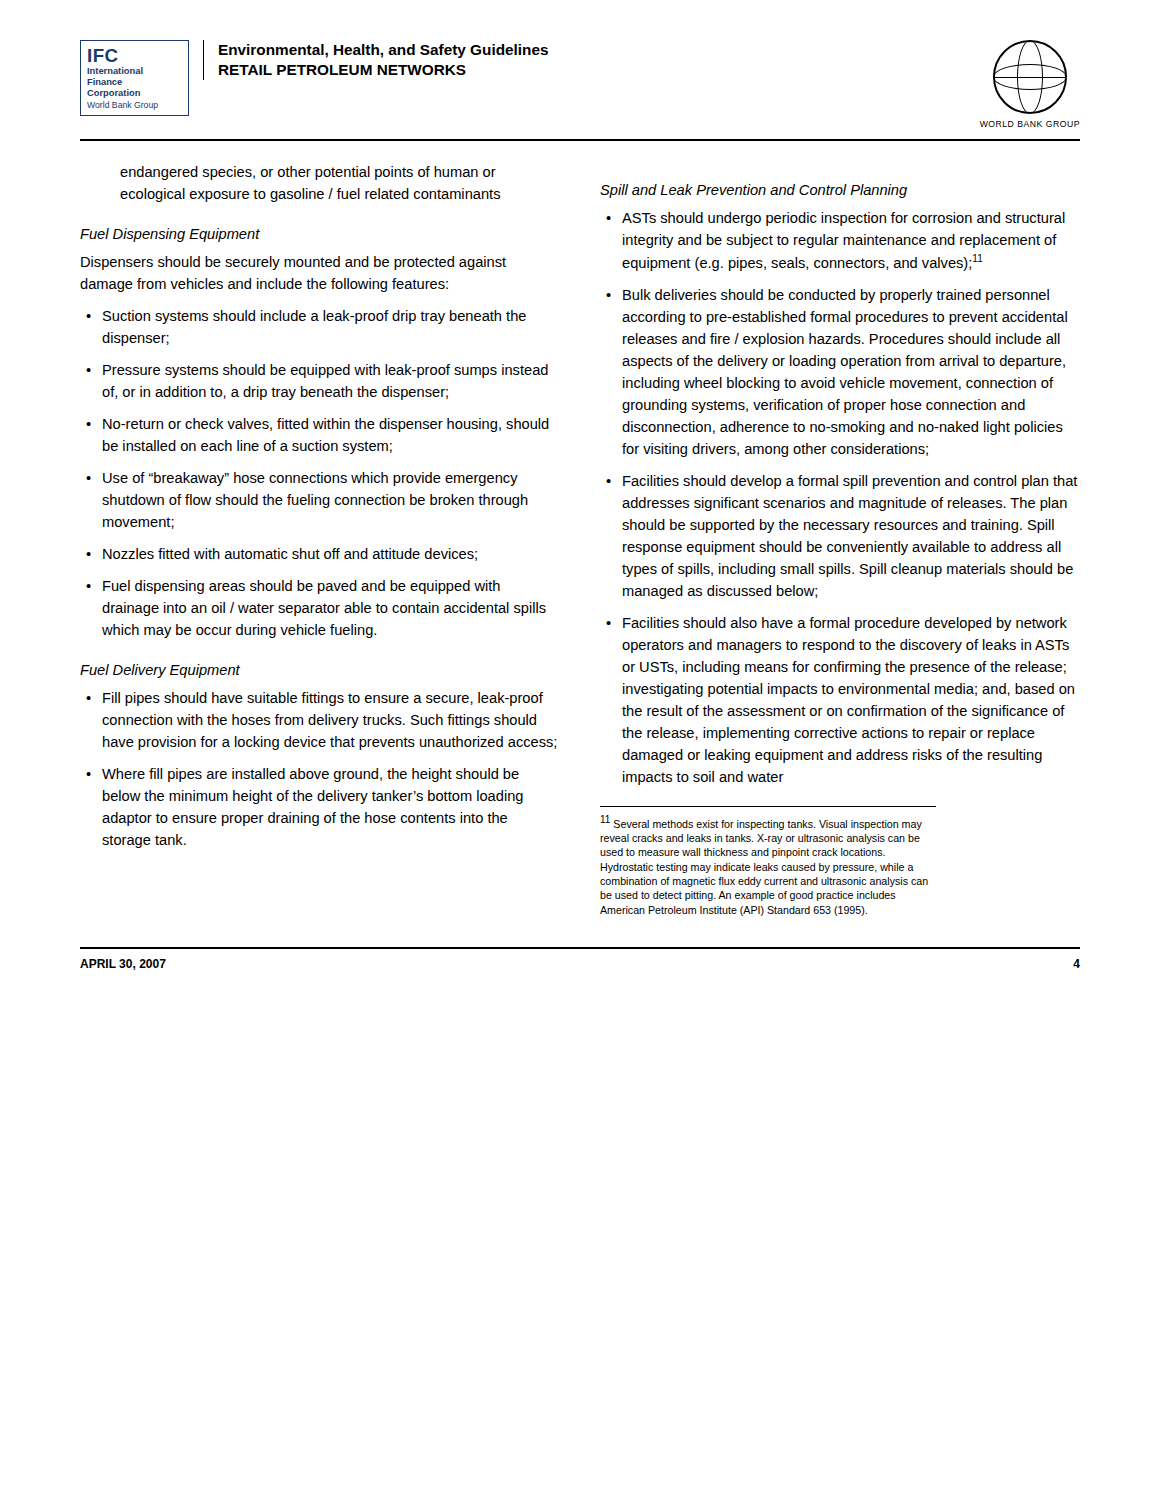IFC
International
Finance
Corporation
World Bank Group
Environmental, Health, and Safety Guidelines
RETAIL PETROLEUM NETWORKS
WORLD BANK GROUP
endangered species, or other potential points of human or ecological exposure to gasoline / fuel related contaminants
Fuel Dispensing Equipment
Dispensers should be securely mounted and be protected against damage from vehicles and include the following features:
Suction systems should include a leak-proof drip tray beneath the dispenser;
Pressure systems should be equipped with leak-proof sumps instead of, or in addition to, a drip tray beneath the dispenser;
No-return or check valves, fitted within the dispenser housing, should be installed on each line of a suction system;
Use of “breakaway” hose connections which provide emergency shutdown of flow should the fueling connection be broken through movement;
Nozzles fitted with automatic shut off and attitude devices;
Fuel dispensing areas should be paved and be equipped with drainage into an oil / water separator able to contain accidental spills which may be occur during vehicle fueling.
Fuel Delivery Equipment
Fill pipes should have suitable fittings to ensure a secure, leak-proof connection with the hoses from delivery trucks. Such fittings should have provision for a locking device that prevents unauthorized access;
Where fill pipes are installed above ground, the height should be below the minimum height of the delivery tanker’s bottom loading adaptor to ensure proper draining of the hose contents into the storage tank.
Spill and Leak Prevention and Control Planning
ASTs should undergo periodic inspection for corrosion and structural integrity and be subject to regular maintenance and replacement of equipment (e.g. pipes, seals, connectors, and valves);11
Bulk deliveries should be conducted by properly trained personnel according to pre-established formal procedures to prevent accidental releases and fire / explosion hazards. Procedures should include all aspects of the delivery or loading operation from arrival to departure, including wheel blocking to avoid vehicle movement, connection of grounding systems, verification of proper hose connection and disconnection, adherence to no-smoking and no-naked light policies for visiting drivers, among other considerations;
Facilities should develop a formal spill prevention and control plan that addresses significant scenarios and magnitude of releases. The plan should be supported by the necessary resources and training. Spill response equipment should be conveniently available to address all types of spills, including small spills. Spill cleanup materials should be managed as discussed below;
Facilities should also have a formal procedure developed by network operators and managers to respond to the discovery of leaks in ASTs or USTs, including means for confirming the presence of the release; investigating potential impacts to environmental media; and, based on the result of the assessment or on confirmation of the significance of the release, implementing corrective actions to repair or replace damaged or leaking equipment and address risks of the resulting impacts to soil and water
11 Several methods exist for inspecting tanks. Visual inspection may reveal cracks and leaks in tanks. X-ray or ultrasonic analysis can be used to measure wall thickness and pinpoint crack locations. Hydrostatic testing may indicate leaks caused by pressure, while a combination of magnetic flux eddy current and ultrasonic analysis can be used to detect pitting. An example of good practice includes American Petroleum Institute (API) Standard 653 (1995).
APRIL 30, 2007 4